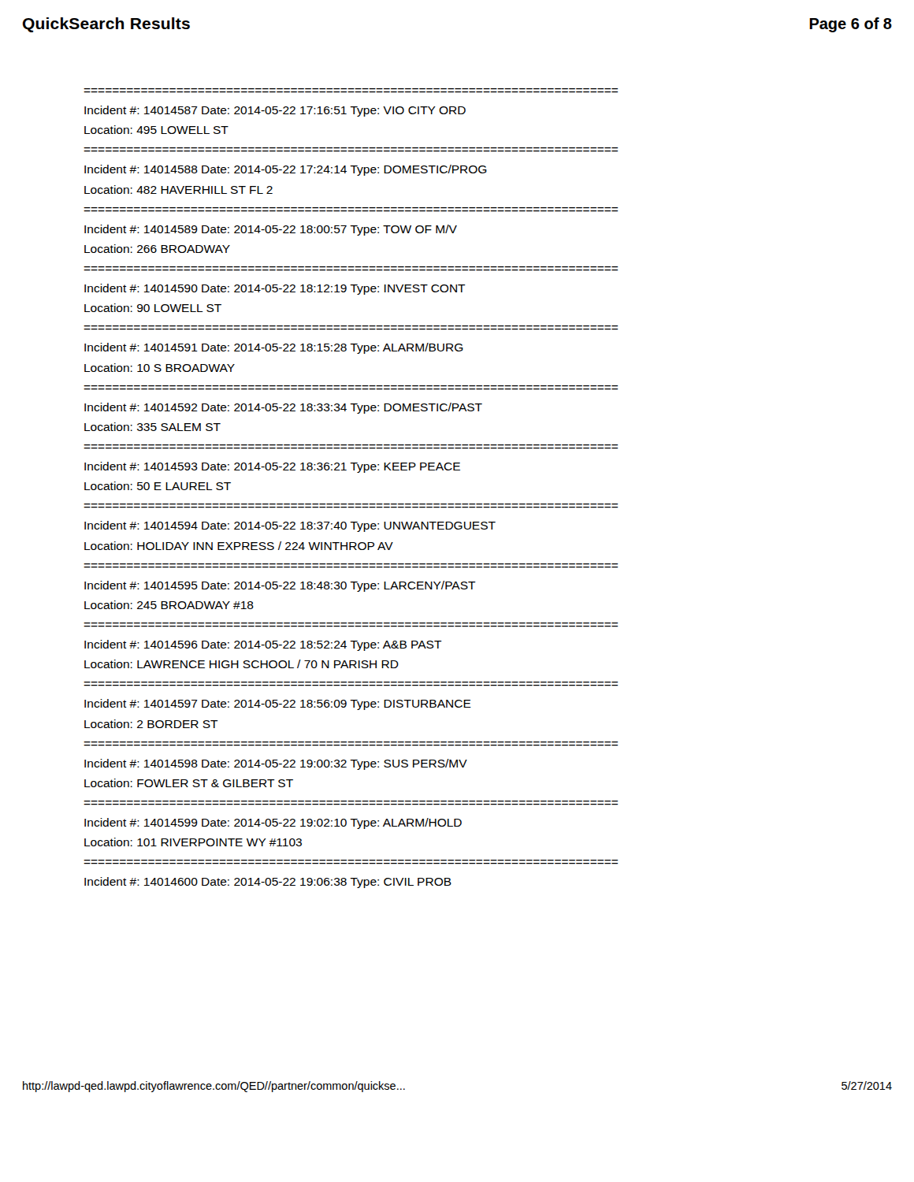QuickSearch Results Page 6 of 8
=========================================================================== Incident #: 14014587 Date: 2014-05-22 17:16:51 Type: VIO CITY ORD Location: 495 LOWELL ST =========================================================================== Incident #: 14014588 Date: 2014-05-22 17:24:14 Type: DOMESTIC/PROG Location: 482 HAVERHILL ST FL 2 =========================================================================== Incident #: 14014589 Date: 2014-05-22 18:00:57 Type: TOW OF M/V Location: 266 BROADWAY =========================================================================== Incident #: 14014590 Date: 2014-05-22 18:12:19 Type: INVEST CONT Location: 90 LOWELL ST =========================================================================== Incident #: 14014591 Date: 2014-05-22 18:15:28 Type: ALARM/BURG Location: 10 S BROADWAY =========================================================================== Incident #: 14014592 Date: 2014-05-22 18:33:34 Type: DOMESTIC/PAST Location: 335 SALEM ST =========================================================================== Incident #: 14014593 Date: 2014-05-22 18:36:21 Type: KEEP PEACE Location: 50 E LAUREL ST =========================================================================== Incident #: 14014594 Date: 2014-05-22 18:37:40 Type: UNWANTEDGUEST Location: HOLIDAY INN EXPRESS / 224 WINTHROP AV =========================================================================== Incident #: 14014595 Date: 2014-05-22 18:48:30 Type: LARCENY/PAST Location: 245 BROADWAY #18 =========================================================================== Incident #: 14014596 Date: 2014-05-22 18:52:24 Type: A&B PAST Location: LAWRENCE HIGH SCHOOL / 70 N PARISH RD =========================================================================== Incident #: 14014597 Date: 2014-05-22 18:56:09 Type: DISTURBANCE Location: 2 BORDER ST =========================================================================== Incident #: 14014598 Date: 2014-05-22 19:00:32 Type: SUS PERS/MV Location: FOWLER ST & GILBERT ST =========================================================================== Incident #: 14014599 Date: 2014-05-22 19:02:10 Type: ALARM/HOLD Location: 101 RIVERPOINTE WY #1103 =========================================================================== Incident #: 14014600 Date: 2014-05-22 19:06:38 Type: CIVIL PROB
http://lawpd-qed.lawpd.cityoflawrence.com/QED//partner/common/quickse... 5/27/2014